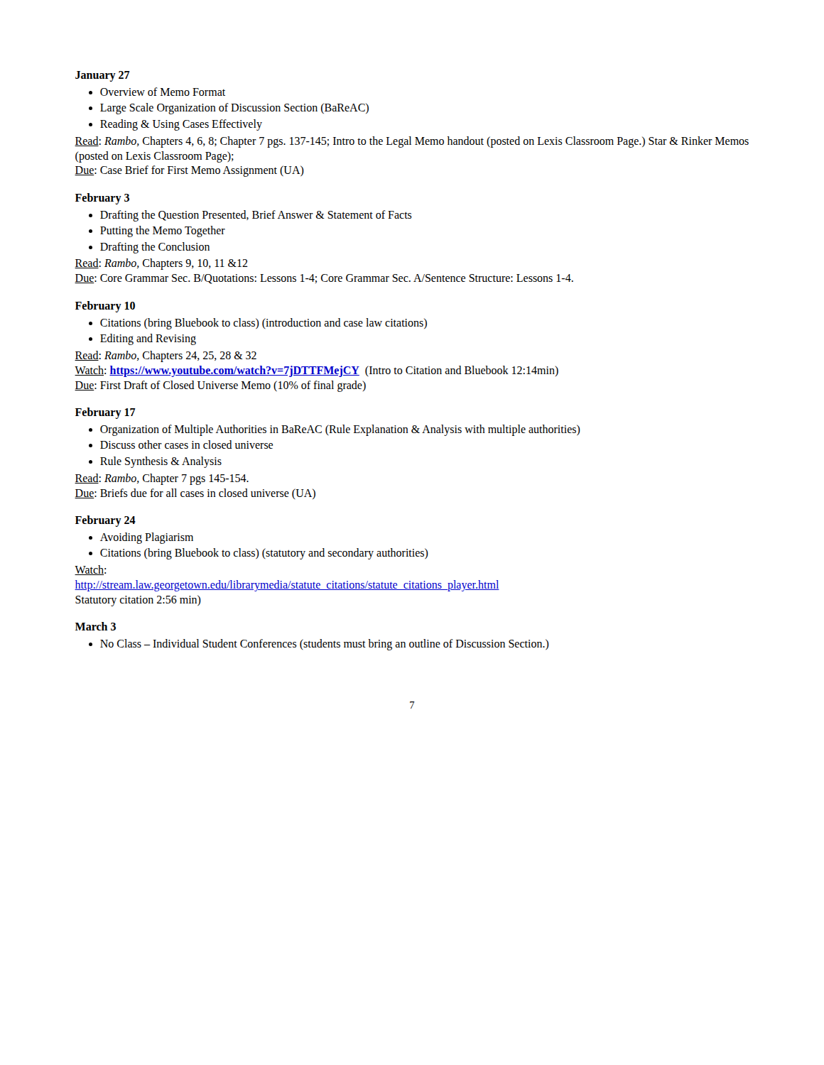January 27
Overview of Memo Format
Large Scale Organization of Discussion Section (BaReAC)
Reading & Using Cases Effectively
Read: Rambo, Chapters 4, 6, 8; Chapter 7 pgs. 137-145; Intro to the Legal Memo handout (posted on Lexis Classroom Page.) Star & Rinker Memos (posted on Lexis Classroom Page);
Due: Case Brief for First Memo Assignment (UA)
February 3
Drafting the Question Presented, Brief Answer & Statement of Facts
Putting the Memo Together
Drafting the Conclusion
Read: Rambo, Chapters 9, 10, 11 &12
Due: Core Grammar Sec. B/Quotations: Lessons 1-4; Core Grammar Sec. A/Sentence Structure: Lessons 1-4.
February 10
Citations (bring Bluebook to class) (introduction and case law citations)
Editing and Revising
Read: Rambo, Chapters 24, 25, 28 & 32
Watch: https://www.youtube.com/watch?v=7jDTTFMejCY (Intro to Citation and Bluebook 12:14min)
Due: First Draft of Closed Universe Memo (10% of final grade)
February 17
Organization of Multiple Authorities in BaReAC (Rule Explanation & Analysis with multiple authorities)
Discuss other cases in closed universe
Rule Synthesis & Analysis
Read: Rambo, Chapter 7 pgs 145-154.
Due: Briefs due for all cases in closed universe (UA)
February 24
Avoiding Plagiarism
Citations (bring Bluebook to class) (statutory and secondary authorities)
Watch:
http://stream.law.georgetown.edu/librarymedia/statute_citations/statute_citations_player.html
Statutory citation 2:56 min)
March 3
No Class – Individual Student Conferences (students must bring an outline of Discussion Section.)
7